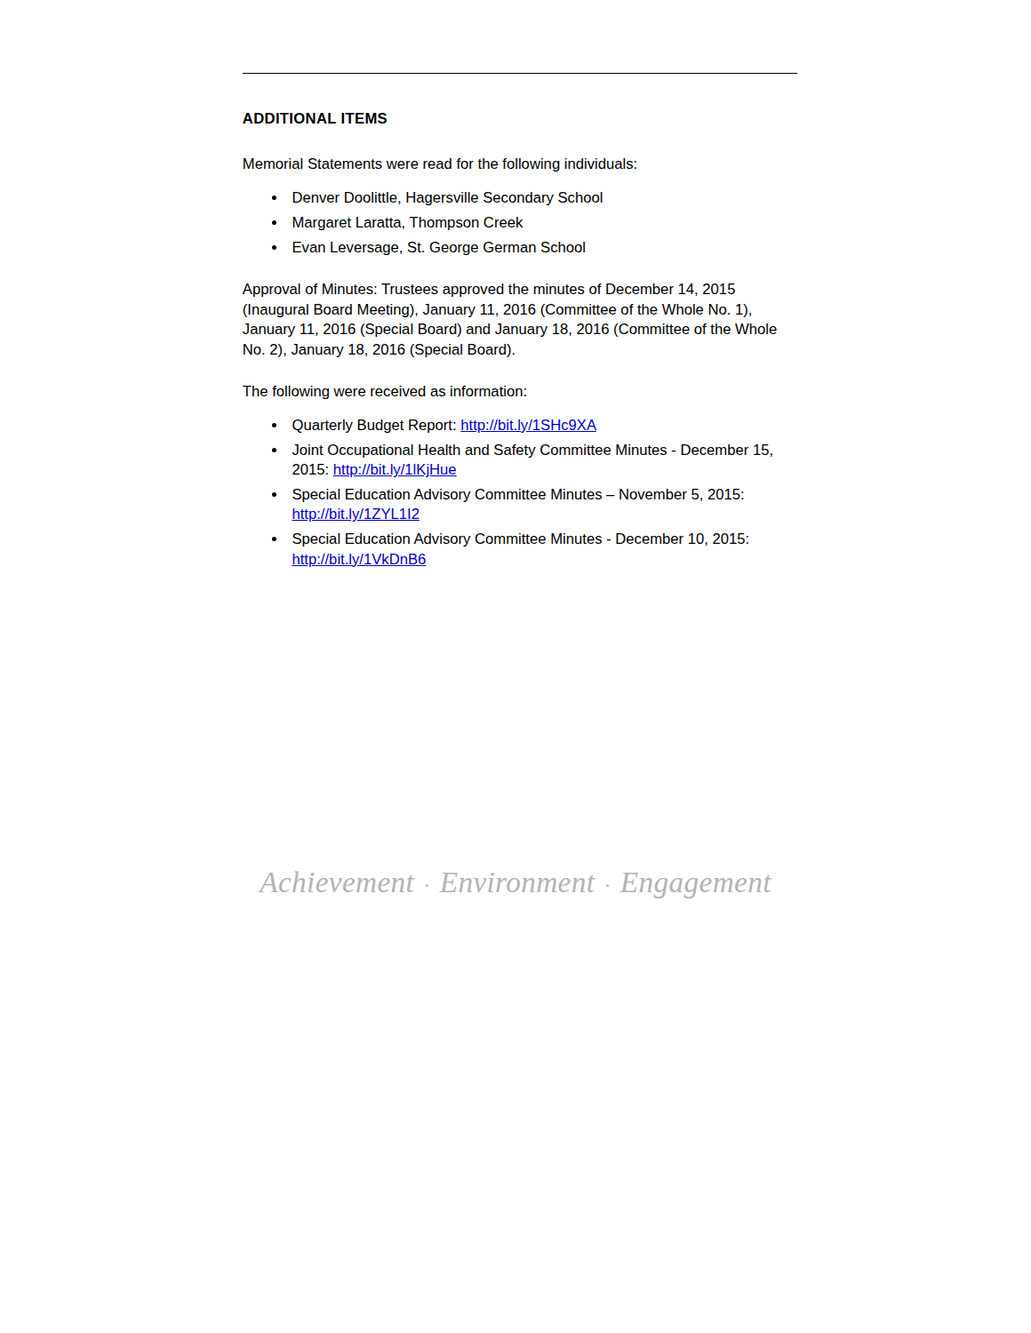ADDITIONAL ITEMS
Memorial Statements were read for the following individuals:
Denver Doolittle, Hagersville Secondary School
Margaret Laratta, Thompson Creek
Evan Leversage, St. George German School
Approval of Minutes: Trustees approved the minutes of December 14, 2015 (Inaugural Board Meeting), January 11, 2016 (Committee of the Whole No. 1), January 11, 2016 (Special Board) and January 18, 2016 (Committee of the Whole No. 2), January 18, 2016 (Special Board).
The following were received as information:
Quarterly Budget Report: http://bit.ly/1SHc9XA
Joint Occupational Health and Safety Committee Minutes - December 15, 2015: http://bit.ly/1lKjHue
Special Education Advisory Committee Minutes – November 5, 2015: http://bit.ly/1ZYL1I2
Special Education Advisory Committee Minutes - December 10, 2015: http://bit.ly/1VkDnB6
Achievement · Environment · Engagement